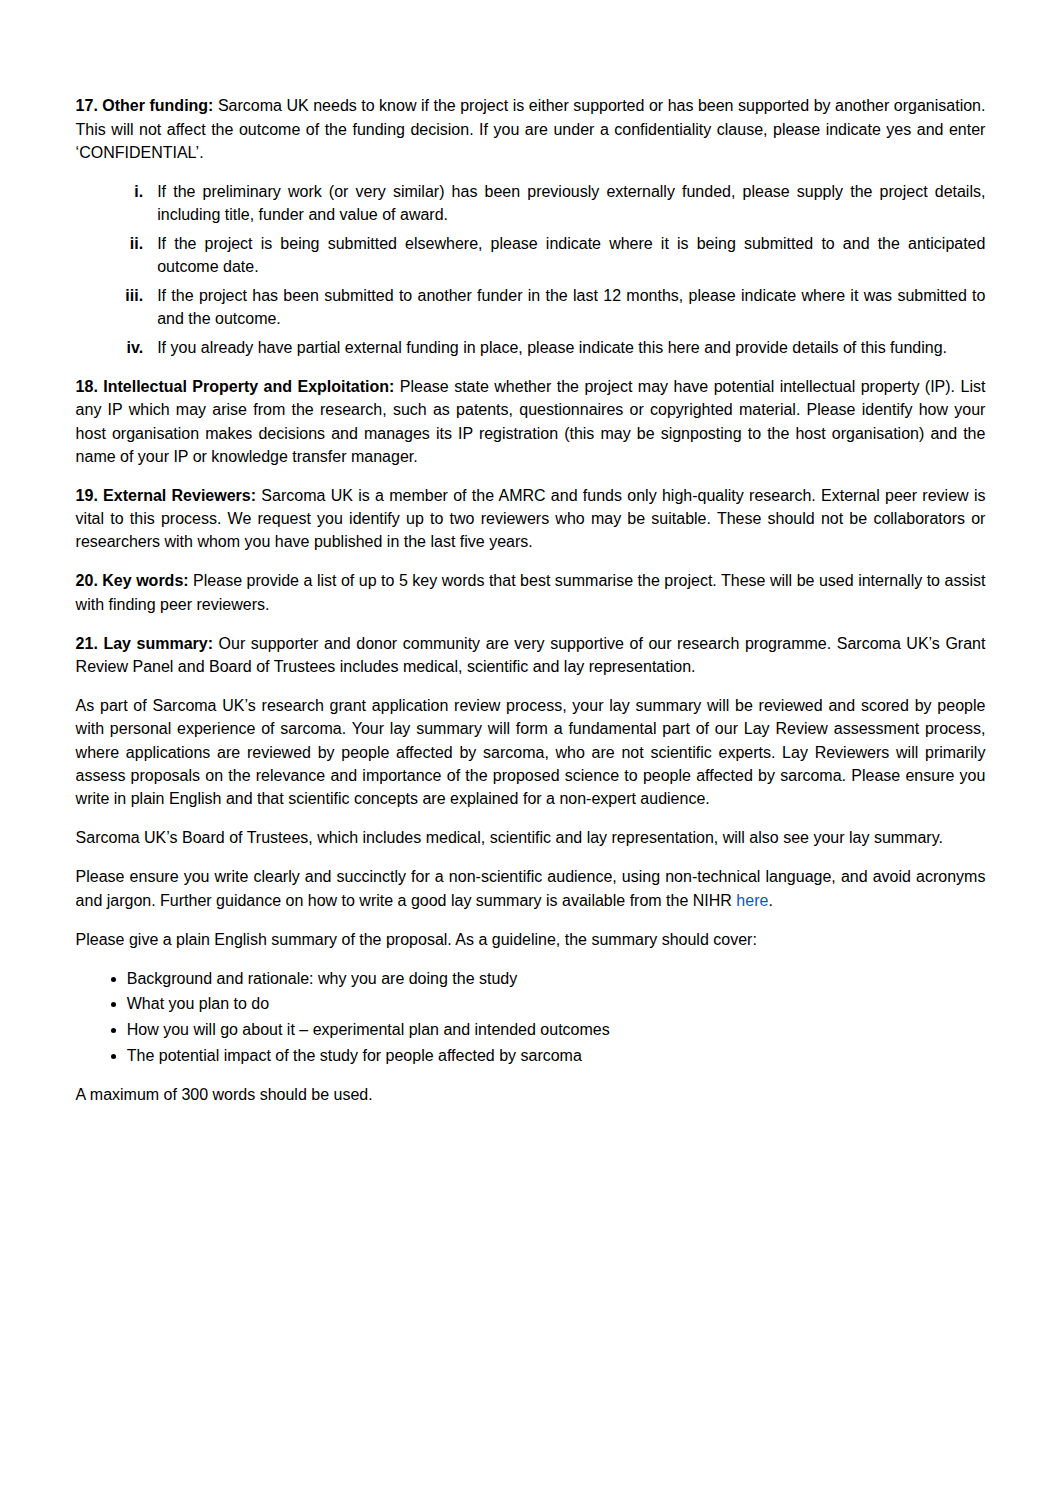17. Other funding: Sarcoma UK needs to know if the project is either supported or has been supported by another organisation. This will not affect the outcome of the funding decision. If you are under a confidentiality clause, please indicate yes and enter ‘CONFIDENTIAL’.
If the preliminary work (or very similar) has been previously externally funded, please supply the project details, including title, funder and value of award.
If the project is being submitted elsewhere, please indicate where it is being submitted to and the anticipated outcome date.
If the project has been submitted to another funder in the last 12 months, please indicate where it was submitted to and the outcome.
If you already have partial external funding in place, please indicate this here and provide details of this funding.
18. Intellectual Property and Exploitation: Please state whether the project may have potential intellectual property (IP). List any IP which may arise from the research, such as patents, questionnaires or copyrighted material. Please identify how your host organisation makes decisions and manages its IP registration (this may be signposting to the host organisation) and the name of your IP or knowledge transfer manager.
19. External Reviewers: Sarcoma UK is a member of the AMRC and funds only high-quality research. External peer review is vital to this process. We request you identify up to two reviewers who may be suitable. These should not be collaborators or researchers with whom you have published in the last five years.
20. Key words: Please provide a list of up to 5 key words that best summarise the project. These will be used internally to assist with finding peer reviewers.
21. Lay summary: Our supporter and donor community are very supportive of our research programme. Sarcoma UK’s Grant Review Panel and Board of Trustees includes medical, scientific and lay representation.
As part of Sarcoma UK’s research grant application review process, your lay summary will be reviewed and scored by people with personal experience of sarcoma. Your lay summary will form a fundamental part of our Lay Review assessment process, where applications are reviewed by people affected by sarcoma, who are not scientific experts. Lay Reviewers will primarily assess proposals on the relevance and importance of the proposed science to people affected by sarcoma. Please ensure you write in plain English and that scientific concepts are explained for a non-expert audience.
Sarcoma UK’s Board of Trustees, which includes medical, scientific and lay representation, will also see your lay summary.
Please ensure you write clearly and succinctly for a non-scientific audience, using non-technical language, and avoid acronyms and jargon. Further guidance on how to write a good lay summary is available from the NIHR here.
Please give a plain English summary of the proposal. As a guideline, the summary should cover:
Background and rationale: why you are doing the study
What you plan to do
How you will go about it – experimental plan and intended outcomes
The potential impact of the study for people affected by sarcoma
A maximum of 300 words should be used.